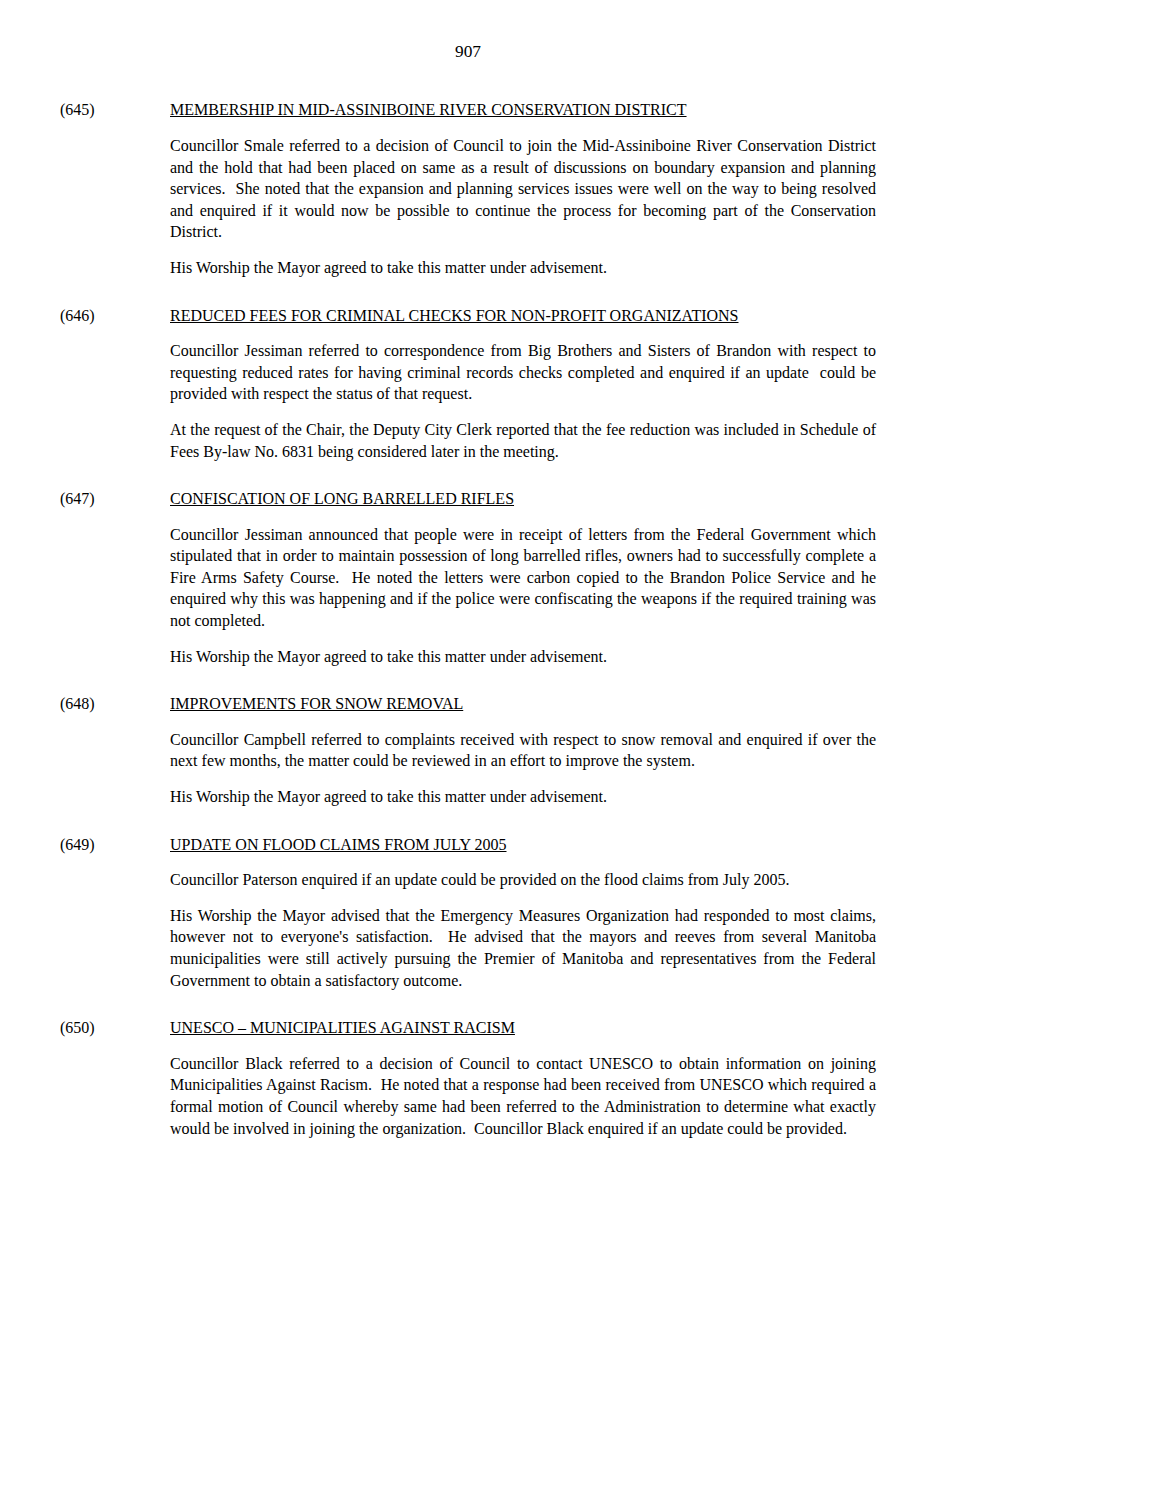907
(645)
MEMBERSHIP IN MID-ASSINIBOINE RIVER CONSERVATION DISTRICT
Councillor Smale referred to a decision of Council to join the Mid-Assiniboine River Conservation District and the hold that had been placed on same as a result of discussions on boundary expansion and planning services. She noted that the expansion and planning services issues were well on the way to being resolved and enquired if it would now be possible to continue the process for becoming part of the Conservation District.
His Worship the Mayor agreed to take this matter under advisement.
(646)
REDUCED FEES FOR CRIMINAL CHECKS FOR NON-PROFIT ORGANIZATIONS
Councillor Jessiman referred to correspondence from Big Brothers and Sisters of Brandon with respect to requesting reduced rates for having criminal records checks completed and enquired if an update could be provided with respect the status of that request.
At the request of the Chair, the Deputy City Clerk reported that the fee reduction was included in Schedule of Fees By-law No. 6831 being considered later in the meeting.
(647)
CONFISCATION OF LONG BARRELLED RIFLES
Councillor Jessiman announced that people were in receipt of letters from the Federal Government which stipulated that in order to maintain possession of long barrelled rifles, owners had to successfully complete a Fire Arms Safety Course. He noted the letters were carbon copied to the Brandon Police Service and he enquired why this was happening and if the police were confiscating the weapons if the required training was not completed.
His Worship the Mayor agreed to take this matter under advisement.
(648)
IMPROVEMENTS FOR SNOW REMOVAL
Councillor Campbell referred to complaints received with respect to snow removal and enquired if over the next few months, the matter could be reviewed in an effort to improve the system.
His Worship the Mayor agreed to take this matter under advisement.
(649)
UPDATE ON FLOOD CLAIMS FROM JULY 2005
Councillor Paterson enquired if an update could be provided on the flood claims from July 2005.
His Worship the Mayor advised that the Emergency Measures Organization had responded to most claims, however not to everyone's satisfaction. He advised that the mayors and reeves from several Manitoba municipalities were still actively pursuing the Premier of Manitoba and representatives from the Federal Government to obtain a satisfactory outcome.
(650)
UNESCO – MUNICIPALITIES AGAINST RACISM
Councillor Black referred to a decision of Council to contact UNESCO to obtain information on joining Municipalities Against Racism. He noted that a response had been received from UNESCO which required a formal motion of Council whereby same had been referred to the Administration to determine what exactly would be involved in joining the organization. Councillor Black enquired if an update could be provided.